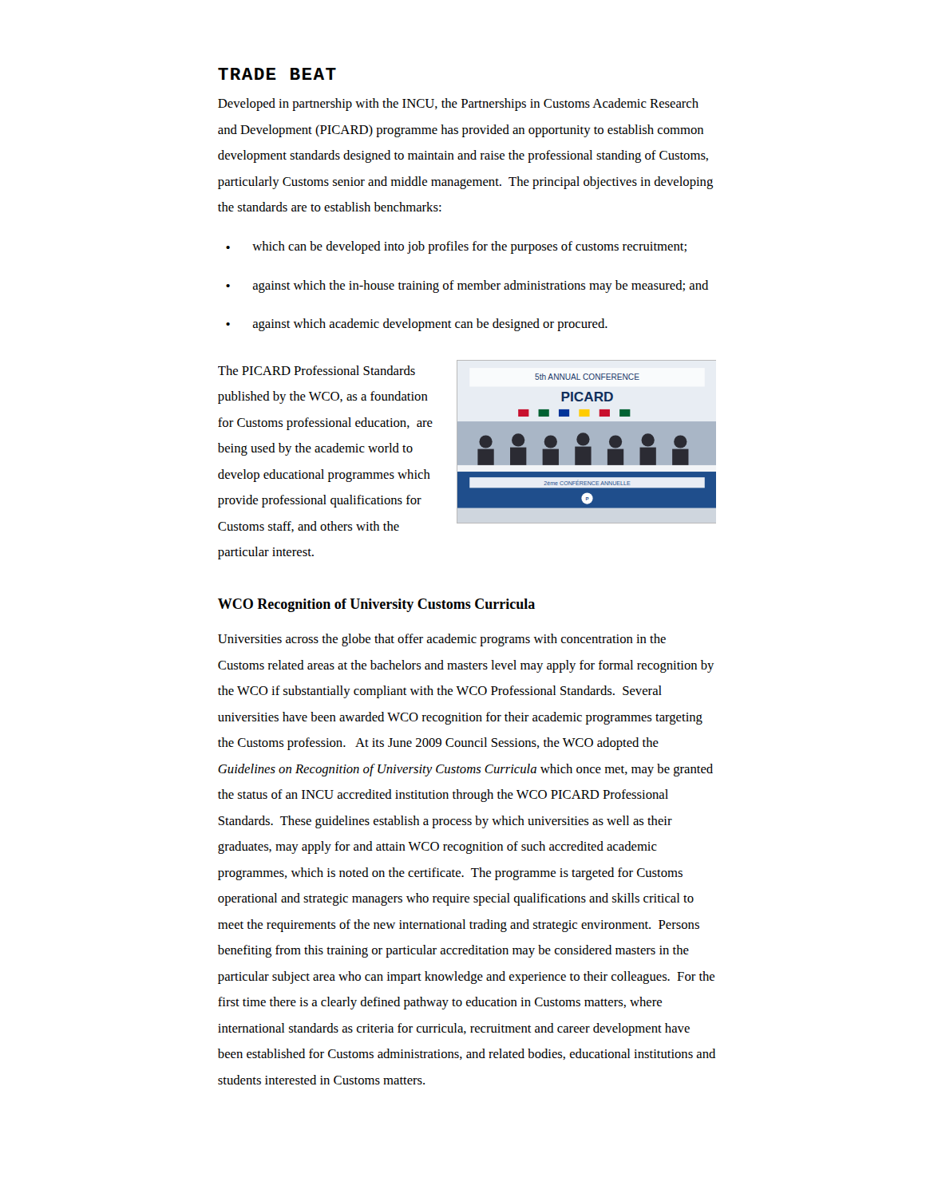TRADE BEAT
Developed in partnership with the INCU, the Partnerships in Customs Academic Research and Development (PICARD) programme has provided an opportunity to establish common development standards designed to maintain and raise the professional standing of Customs, particularly Customs senior and middle management. The principal objectives in developing the standards are to establish benchmarks:
which can be developed into job profiles for the purposes of customs recruitment;
against which the in-house training of member administrations may be measured; and
against which academic development can be designed or procured.
The PICARD Professional Standards published by the WCO, as a foundation for Customs professional education, are being used by the academic world to develop educational programmes which provide professional qualifications for Customs staff, and others with the particular interest.
WCO Recognition of University Customs Curricula
Universities across the globe that offer academic programs with concentration in the Customs related areas at the bachelors and masters level may apply for formal recognition by the WCO if substantially compliant with the WCO Professional Standards. Several universities have been awarded WCO recognition for their academic programmes targeting the Customs profession. At its June 2009 Council Sessions, the WCO adopted the Guidelines on Recognition of University Customs Curricula which once met, may be granted the status of an INCU accredited institution through the WCO PICARD Professional Standards. These guidelines establish a process by which universities as well as their graduates, may apply for and attain WCO recognition of such accredited academic programmes, which is noted on the certificate. The programme is targeted for Customs operational and strategic managers who require special qualifications and skills critical to meet the requirements of the new international trading and strategic environment. Persons benefiting from this training or particular accreditation may be considered masters in the particular subject area who can impart knowledge and experience to their colleagues. For the first time there is a clearly defined pathway to education in Customs matters, where international standards as criteria for curricula, recruitment and career development have been established for Customs administrations, and related bodies, educational institutions and students interested in Customs matters.